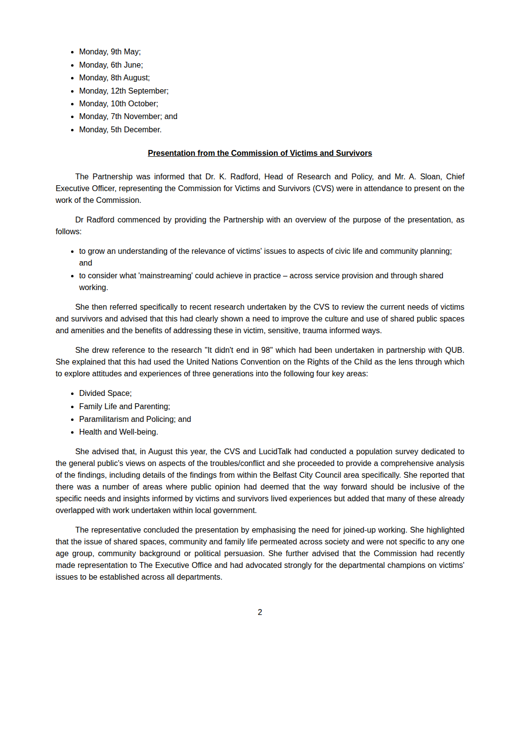Monday, 9th May;
Monday, 6th June;
Monday, 8th August;
Monday, 12th September;
Monday, 10th October;
Monday, 7th November; and
Monday, 5th December.
Presentation from the Commission of Victims and Survivors
The Partnership was informed that Dr. K. Radford, Head of Research and Policy, and Mr. A. Sloan, Chief Executive Officer, representing the Commission for Victims and Survivors (CVS) were in attendance to present on the work of the Commission.
Dr Radford commenced by providing the Partnership with an overview of the purpose of the presentation, as follows:
to grow an understanding of the relevance of victims' issues to aspects of civic life and community planning; and
to consider what 'mainstreaming' could achieve in practice – across service provision and through shared working.
She then referred specifically to recent research undertaken by the CVS to review the current needs of victims and survivors and advised that this had clearly shown a need to improve the culture and use of shared public spaces and amenities and the benefits of addressing these in victim, sensitive, trauma informed ways.
She drew reference to the research "It didn't end in 98" which had been undertaken in partnership with QUB. She explained that this had used the United Nations Convention on the Rights of the Child as the lens through which to explore attitudes and experiences of three generations into the following four key areas:
Divided Space;
Family Life and Parenting;
Paramilitarism and Policing; and
Health and Well-being.
She advised that, in August this year, the CVS and LucidTalk had conducted a population survey dedicated to the general public's views on aspects of the troubles/conflict and she proceeded to provide a comprehensive analysis of the findings, including details of the findings from within the Belfast City Council area specifically. She reported that there was a number of areas where public opinion had deemed that the way forward should be inclusive of the specific needs and insights informed by victims and survivors lived experiences but added that many of these already overlapped with work undertaken within local government.
The representative concluded the presentation by emphasising the need for joined-up working. She highlighted that the issue of shared spaces, community and family life permeated across society and were not specific to any one age group, community background or political persuasion. She further advised that the Commission had recently made representation to The Executive Office and had advocated strongly for the departmental champions on victims' issues to be established across all departments.
2